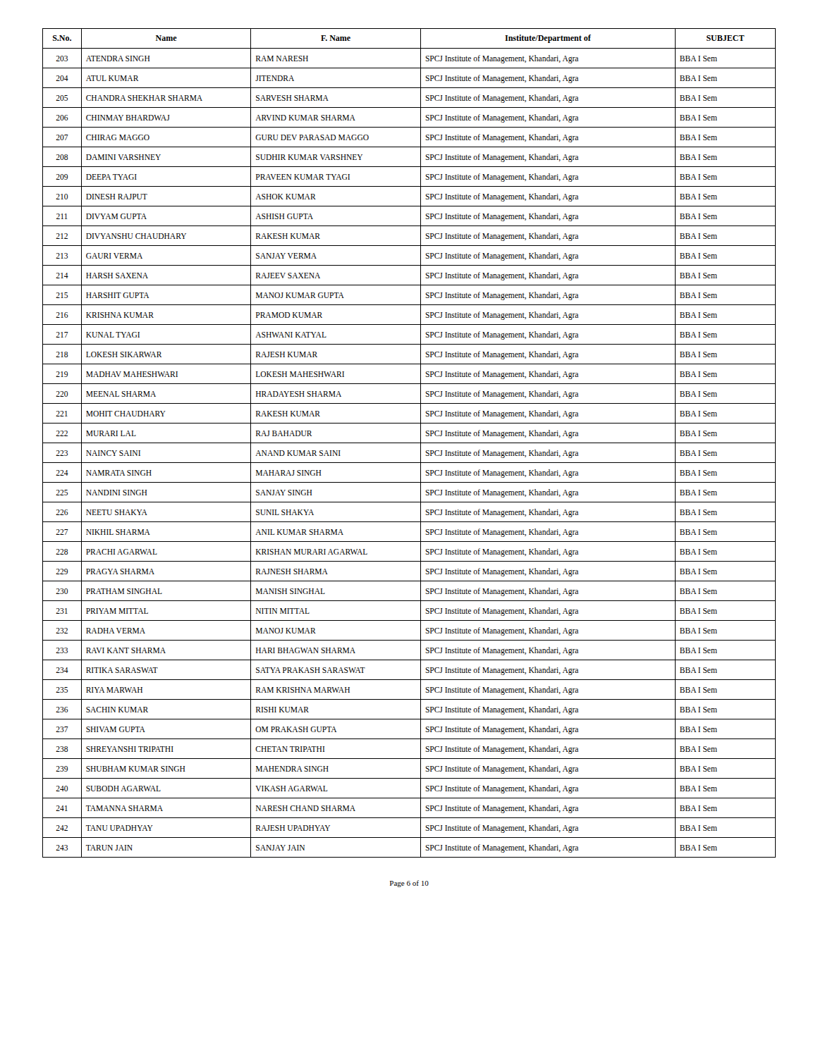Student List
| S.No. | Name | F. Name | Institute/Department of | SUBJECT |
| --- | --- | --- | --- | --- |
| 203 | ATENDRA SINGH | RAM NARESH | SPCJ Institute of Management, Khandari, Agra | BBA I Sem |
| 204 | ATUL KUMAR | JITENDRA | SPCJ Institute of Management, Khandari, Agra | BBA I Sem |
| 205 | CHANDRA SHEKHAR SHARMA | SARVESH SHARMA | SPCJ Institute of Management, Khandari, Agra | BBA I Sem |
| 206 | CHINMAY BHARDWAJ | ARVIND KUMAR SHARMA | SPCJ Institute of Management, Khandari, Agra | BBA I Sem |
| 207 | CHIRAG MAGGO | GURU DEV PARASAD MAGGO | SPCJ Institute of Management, Khandari, Agra | BBA I Sem |
| 208 | DAMINI VARSHNEY | SUDHIR KUMAR VARSHNEY | SPCJ Institute of Management, Khandari, Agra | BBA I Sem |
| 209 | DEEPA TYAGI | PRAVEEN KUMAR TYAGI | SPCJ Institute of Management, Khandari, Agra | BBA I Sem |
| 210 | DINESH RAJPUT | ASHOK KUMAR | SPCJ Institute of Management, Khandari, Agra | BBA I Sem |
| 211 | DIVYAM GUPTA | ASHISH GUPTA | SPCJ Institute of Management, Khandari, Agra | BBA I Sem |
| 212 | DIVYANSHU CHAUDHARY | RAKESH KUMAR | SPCJ Institute of Management, Khandari, Agra | BBA I Sem |
| 213 | GAURI VERMA | SANJAY VERMA | SPCJ Institute of Management, Khandari, Agra | BBA I Sem |
| 214 | HARSH SAXENA | RAJEEV SAXENA | SPCJ Institute of Management, Khandari, Agra | BBA I Sem |
| 215 | HARSHIT GUPTA | MANOJ KUMAR GUPTA | SPCJ Institute of Management, Khandari, Agra | BBA I Sem |
| 216 | KRISHNA KUMAR | PRAMOD KUMAR | SPCJ Institute of Management, Khandari, Agra | BBA I Sem |
| 217 | KUNAL TYAGI | ASHWANI KATYAL | SPCJ Institute of Management, Khandari, Agra | BBA I Sem |
| 218 | LOKESH SIKARWAR | RAJESH KUMAR | SPCJ Institute of Management, Khandari, Agra | BBA I Sem |
| 219 | MADHAV MAHESHWARI | LOKESH MAHESHWARI | SPCJ Institute of Management, Khandari, Agra | BBA I Sem |
| 220 | MEENAL SHARMA | HRADAYESH SHARMA | SPCJ Institute of Management, Khandari, Agra | BBA I Sem |
| 221 | MOHIT CHAUDHARY | RAKESH KUMAR | SPCJ Institute of Management, Khandari, Agra | BBA I Sem |
| 222 | MURARI LAL | RAJ BAHADUR | SPCJ Institute of Management, Khandari, Agra | BBA I Sem |
| 223 | NAINCY SAINI | ANAND KUMAR SAINI | SPCJ Institute of Management, Khandari, Agra | BBA I Sem |
| 224 | NAMRATA SINGH | MAHARAJ SINGH | SPCJ Institute of Management, Khandari, Agra | BBA I Sem |
| 225 | NANDINI SINGH | SANJAY SINGH | SPCJ Institute of Management, Khandari, Agra | BBA I Sem |
| 226 | NEETU SHAKYA | SUNIL SHAKYA | SPCJ Institute of Management, Khandari, Agra | BBA I Sem |
| 227 | NIKHIL SHARMA | ANIL KUMAR SHARMA | SPCJ Institute of Management, Khandari, Agra | BBA I Sem |
| 228 | PRACHI AGARWAL | KRISHAN MURARI AGARWAL | SPCJ Institute of Management, Khandari, Agra | BBA I Sem |
| 229 | PRAGYA SHARMA | RAJNESH SHARMA | SPCJ Institute of Management, Khandari, Agra | BBA I Sem |
| 230 | PRATHAM SINGHAL | MANISH SINGHAL | SPCJ Institute of Management, Khandari, Agra | BBA I Sem |
| 231 | PRIYAM MITTAL | NITIN MITTAL | SPCJ Institute of Management, Khandari, Agra | BBA I Sem |
| 232 | RADHA VERMA | MANOJ KUMAR | SPCJ Institute of Management, Khandari, Agra | BBA I Sem |
| 233 | RAVI KANT SHARMA | HARI BHAGWAN SHARMA | SPCJ Institute of Management, Khandari, Agra | BBA I Sem |
| 234 | RITIKA SARASWAT | SATYA PRAKASH SARASWAT | SPCJ Institute of Management, Khandari, Agra | BBA I Sem |
| 235 | RIYA MARWAH | RAM KRISHNA MARWAH | SPCJ Institute of Management, Khandari, Agra | BBA I Sem |
| 236 | SACHIN KUMAR | RISHI KUMAR | SPCJ Institute of Management, Khandari, Agra | BBA I Sem |
| 237 | SHIVAM GUPTA | OM PRAKASH GUPTA | SPCJ Institute of Management, Khandari, Agra | BBA I Sem |
| 238 | SHREYANSHI TRIPATHI | CHETAN TRIPATHI | SPCJ Institute of Management, Khandari, Agra | BBA I Sem |
| 239 | SHUBHAM KUMAR SINGH | MAHENDRA SINGH | SPCJ Institute of Management, Khandari, Agra | BBA I Sem |
| 240 | SUBODH AGARWAL | VIKASH AGARWAL | SPCJ Institute of Management, Khandari, Agra | BBA I Sem |
| 241 | TAMANNA SHARMA | NARESH CHAND SHARMA | SPCJ Institute of Management, Khandari, Agra | BBA I Sem |
| 242 | TANU UPADHYAY | RAJESH UPADHYAY | SPCJ Institute of Management, Khandari, Agra | BBA I Sem |
| 243 | TARUN JAIN | SANJAY JAIN | SPCJ Institute of Management, Khandari, Agra | BBA I Sem |
Page 6 of 10